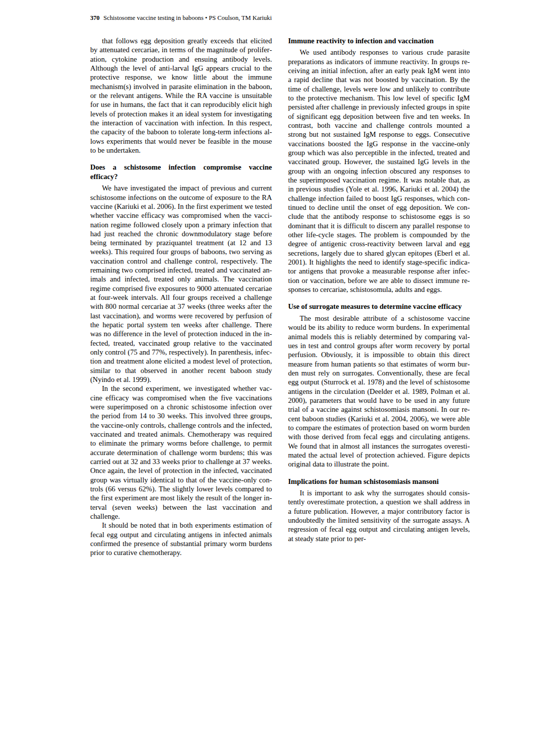370 Schistosome vaccine testing in baboons • PS Coulson, TM Kariuki
that follows egg deposition greatly exceeds that elicited by attenuated cercariae, in terms of the magnitude of proliferation, cytokine production and ensuing antibody levels. Although the level of anti-larval IgG appears crucial to the protective response, we know little about the immune mechanism(s) involved in parasite elimination in the baboon, or the relevant antigens. While the RA vaccine is unsuitable for use in humans, the fact that it can reproducibly elicit high levels of protection makes it an ideal system for investigating the interaction of vaccination with infection. In this respect, the capacity of the baboon to tolerate long-term infections allows experiments that would never be feasible in the mouse to be undertaken.
Does a schistosome infection compromise vaccine efficacy?
We have investigated the impact of previous and current schistosome infections on the outcome of exposure to the RA vaccine (Kariuki et al. 2006). In the first experiment we tested whether vaccine efficacy was compromised when the vaccination regime followed closely upon a primary infection that had just reached the chronic downmodulatory stage before being terminated by praziquantel treatment (at 12 and 13 weeks). This required four groups of baboons, two serving as vaccination control and challenge control, respectively. The remaining two comprised infected, treated and vaccinated animals and infected, treated only animals. The vaccination regime comprised five exposures to 9000 attenuated cercariae at four-week intervals. All four groups received a challenge with 800 normal cercariae at 37 weeks (three weeks after the last vaccination), and worms were recovered by perfusion of the hepatic portal system ten weeks after challenge. There was no difference in the level of protection induced in the infected, treated, vaccinated group relative to the vaccinated only control (75 and 77%, respectively). In parenthesis, infection and treatment alone elicited a modest level of protection, similar to that observed in another recent baboon study (Nyindo et al. 1999).
In the second experiment, we investigated whether vaccine efficacy was compromised when the five vaccinations were superimposed on a chronic schistosome infection over the period from 14 to 30 weeks. This involved three groups, the vaccine-only controls, challenge controls and the infected, vaccinated and treated animals. Chemotherapy was required to eliminate the primary worms before challenge, to permit accurate determination of challenge worm burdens; this was carried out at 32 and 33 weeks prior to challenge at 37 weeks. Once again, the level of protection in the infected, vaccinated group was virtually identical to that of the vaccine-only controls (66 versus 62%). The slightly lower levels compared to the first experiment are most likely the result of the longer interval (seven weeks) between the last vaccination and challenge.
It should be noted that in both experiments estimation of fecal egg output and circulating antigens in infected animals confirmed the presence of substantial primary worm burdens prior to curative chemotherapy.
Immune reactivity to infection and vaccination
We used antibody responses to various crude parasite preparations as indicators of immune reactivity. In groups receiving an initial infection, after an early peak IgM went into a rapid decline that was not boosted by vaccination. By the time of challenge, levels were low and unlikely to contribute to the protective mechanism. This low level of specific IgM persisted after challenge in previously infected groups in spite of significant egg deposition between five and ten weeks. In contrast, both vaccine and challenge controls mounted a strong but not sustained IgM response to eggs. Consecutive vaccinations boosted the IgG response in the vaccine-only group which was also perceptible in the infected, treated and vaccinated group. However, the sustained IgG levels in the group with an ongoing infection obscured any responses to the superimposed vaccination regime. It was notable that, as in previous studies (Yole et al. 1996, Kariuki et al. 2004) the challenge infection failed to boost IgG responses, which continued to decline until the onset of egg deposition. We conclude that the antibody response to schistosome eggs is so dominant that it is difficult to discern any parallel response to other life-cycle stages. The problem is compounded by the degree of antigenic cross-reactivity between larval and egg secretions, largely due to shared glycan epitopes (Eberl et al. 2001). It highlights the need to identify stage-specific indicator antigens that provoke a measurable response after infection or vaccination, before we are able to dissect immune responses to cercariae, schistosomula, adults and eggs.
Use of surrogate measures to determine vaccine efficacy
The most desirable attribute of a schistosome vaccine would be its ability to reduce worm burdens. In experimental animal models this is reliably determined by comparing values in test and control groups after worm recovery by portal perfusion. Obviously, it is impossible to obtain this direct measure from human patients so that estimates of worm burden must rely on surrogates. Conventionally, these are fecal egg output (Sturrock et al. 1978) and the level of schistosome antigens in the circulation (Deelder et al. 1989, Polman et al. 2000), parameters that would have to be used in any future trial of a vaccine against schistosomiasis mansoni. In our recent baboon studies (Kariuki et al. 2004, 2006), we were able to compare the estimates of protection based on worm burden with those derived from fecal eggs and circulating antigens. We found that in almost all instances the surrogates overestimated the actual level of protection achieved. Figure depicts original data to illustrate the point.
Implications for human schistosomiasis mansoni
It is important to ask why the surrogates should consistently overestimate protection, a question we shall address in a future publication. However, a major contributory factor is undoubtedly the limited sensitivity of the surrogate assays. A regression of fecal egg output and circulating antigen levels, at steady state prior to per-